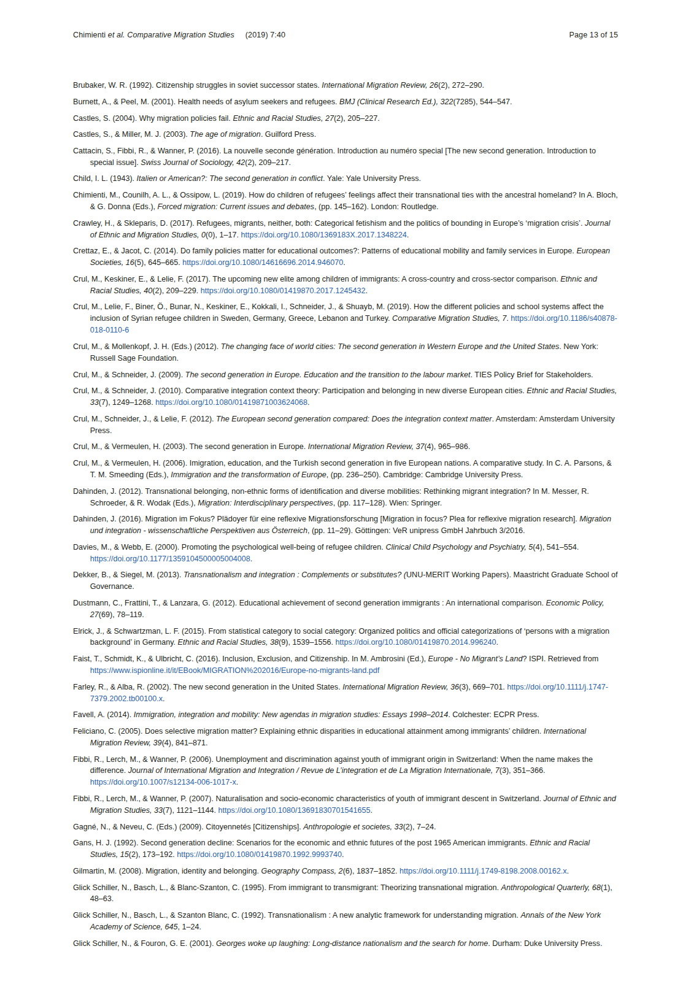Chimienti et al. Comparative Migration Studies (2019) 7:40
Page 13 of 15
Brubaker, W. R. (1992). Citizenship struggles in soviet successor states. International Migration Review, 26(2), 272–290.
Burnett, A., & Peel, M. (2001). Health needs of asylum seekers and refugees. BMJ (Clinical Research Ed.), 322(7285), 544–547.
Castles, S. (2004). Why migration policies fail. Ethnic and Racial Studies, 27(2), 205–227.
Castles, S., & Miller, M. J. (2003). The age of migration. Guilford Press.
Cattacin, S., Fibbi, R., & Wanner, P. (2016). La nouvelle seconde génération. Introduction au numéro special [The new second generation. Introduction to special issue]. Swiss Journal of Sociology, 42(2), 209–217.
Child, I. L. (1943). Italien or American?: The second generation in conflict. Yale: Yale University Press.
Chimienti, M., Counilh, A. L., & Ossipow, L. (2019). How do children of refugees’ feelings affect their transnational ties with the ancestral homeland? In A. Bloch, & G. Donna (Eds.), Forced migration: Current issues and debates, (pp. 145–162). London: Routledge.
Crawley, H., & Skleparis, D. (2017). Refugees, migrants, neither, both: Categorical fetishism and the politics of bounding in Europe’s ‘migration crisis’. Journal of Ethnic and Migration Studies, 0(0), 1–17. https://doi.org/10.1080/1369183X.2017.1348224.
Crettaz, E., & Jacot, C. (2014). Do family policies matter for educational outcomes?: Patterns of educational mobility and family services in Europe. European Societies, 16(5), 645–665. https://doi.org/10.1080/14616696.2014.946070.
Crul, M., Keskiner, E., & Lelie, F. (2017). The upcoming new elite among children of immigrants: A cross-country and cross-sector comparison. Ethnic and Racial Studies, 40(2), 209–229. https://doi.org/10.1080/01419870.2017.1245432.
Crul, M., Lelie, F., Biner, Ö., Bunar, N., Keskiner, E., Kokkali, I., Schneider, J., & Shuayb, M. (2019). How the different policies and school systems affect the inclusion of Syrian refugee children in Sweden, Germany, Greece, Lebanon and Turkey. Comparative Migration Studies, 7. https://doi.org/10.1186/s40878-018-0110-6
Crul, M., & Mollenkopf, J. H. (Eds.) (2012). The changing face of world cities: The second generation in Western Europe and the United States. New York: Russell Sage Foundation.
Crul, M., & Schneider, J. (2009). The second generation in Europe. Education and the transition to the labour market. TIES Policy Brief for Stakeholders.
Crul, M., & Schneider, J. (2010). Comparative integration context theory: Participation and belonging in new diverse European cities. Ethnic and Racial Studies, 33(7), 1249–1268. https://doi.org/10.1080/01419871003624068.
Crul, M., Schneider, J., & Lelie, F. (2012). The European second generation compared: Does the integration context matter. Amsterdam: Amsterdam University Press.
Crul, M., & Vermeulen, H. (2003). The second generation in Europe. International Migration Review, 37(4), 965–986.
Crul, M., & Vermeulen, H. (2006). Imigration, education, and the Turkish second generation in five European nations. A comparative study. In C. A. Parsons, & T. M. Smeeding (Eds.), Immigration and the transformation of Europe, (pp. 236–250). Cambridge: Cambridge University Press.
Dahinden, J. (2012). Transnational belonging, non-ethnic forms of identification and diverse mobilities: Rethinking migrant integration? In M. Messer, R. Schroeder, & R. Wodak (Eds.), Migration: Interdisciplinary perspectives, (pp. 117–128). Wien: Springer.
Dahinden, J. (2016). Migration im Fokus? Plädoyer für eine reflexive Migrationsforschung [Migration in focus? Plea for reflexive migration research]. Migration und integration - wissenschaftliche Perspektiven aus Österreich, (pp. 11–29). Göttingen: VeR unipress GmbH Jahrbuch 3/2016.
Davies, M., & Webb, E. (2000). Promoting the psychological well-being of refugee children. Clinical Child Psychology and Psychiatry, 5(4), 541–554. https://doi.org/10.1177/1359104500005004008.
Dekker, B., & Siegel, M. (2013). Transnationalism and integration : Complements or substitutes? (UNU-MERIT Working Papers). Maastricht Graduate School of Governance.
Dustmann, C., Frattini, T., & Lanzara, G. (2012). Educational achievement of second generation immigrants : An international comparison. Economic Policy, 27(69), 78–119.
Elrick, J., & Schwartzman, L. F. (2015). From statistical category to social category: Organized politics and official categorizations of ‘persons with a migration background’ in Germany. Ethnic and Racial Studies, 38(9), 1539–1556. https://doi.org/10.1080/01419870.2014.996240.
Faist, T., Schmidt, K., & Ulbricht, C. (2016). Inclusion, Exclusion, and Citizenship. In M. Ambrosini (Ed.), Europe - No Migrant’s Land? ISPI. Retrieved from https://www.ispionline.it/it/EBook/MIGRATION%202016/Europe-no-migrants-land.pdf
Farley, R., & Alba, R. (2002). The new second generation in the United States. International Migration Review, 36(3), 669–701. https://doi.org/10.1111/j.1747-7379.2002.tb00100.x.
Favell, A. (2014). Immigration, integration and mobility: New agendas in migration studies: Essays 1998–2014. Colchester: ECPR Press.
Feliciano, C. (2005). Does selective migration matter? Explaining ethnic disparities in educational attainment among immigrants’ children. International Migration Review, 39(4), 841–871.
Fibbi, R., Lerch, M., & Wanner, P. (2006). Unemployment and discrimination against youth of immigrant origin in Switzerland: When the name makes the difference. Journal of International Migration and Integration / Revue de L’integration et de La Migration Internationale, 7(3), 351–366. https://doi.org/10.1007/s12134-006-1017-x.
Fibbi, R., Lerch, M., & Wanner, P. (2007). Naturalisation and socio-economic characteristics of youth of immigrant descent in Switzerland. Journal of Ethnic and Migration Studies, 33(7), 1121–1144. https://doi.org/10.1080/13691830701541655.
Gagné, N., & Neveu, C. (Eds.) (2009). Citoyennetés [Citizenships]. Anthropologie et societes, 33(2), 7–24.
Gans, H. J. (1992). Second generation decline: Scenarios for the economic and ethnic futures of the post 1965 American immigrants. Ethnic and Racial Studies, 15(2), 173–192. https://doi.org/10.1080/01419870.1992.9993740.
Gilmartin, M. (2008). Migration, identity and belonging. Geography Compass, 2(6), 1837–1852. https://doi.org/10.1111/j.1749-8198.2008.00162.x.
Glick Schiller, N., Basch, L., & Blanc-Szanton, C. (1995). From immigrant to transmigrant: Theorizing transnational migration. Anthropological Quarterly, 68(1), 48–63.
Glick Schiller, N., Basch, L., & Szanton Blanc, C. (1992). Transnationalism : A new analytic framework for understanding migration. Annals of the New York Academy of Science, 645, 1–24.
Glick Schiller, N., & Fouron, G. E. (2001). Georges woke up laughing: Long-distance nationalism and the search for home. Durham: Duke University Press.